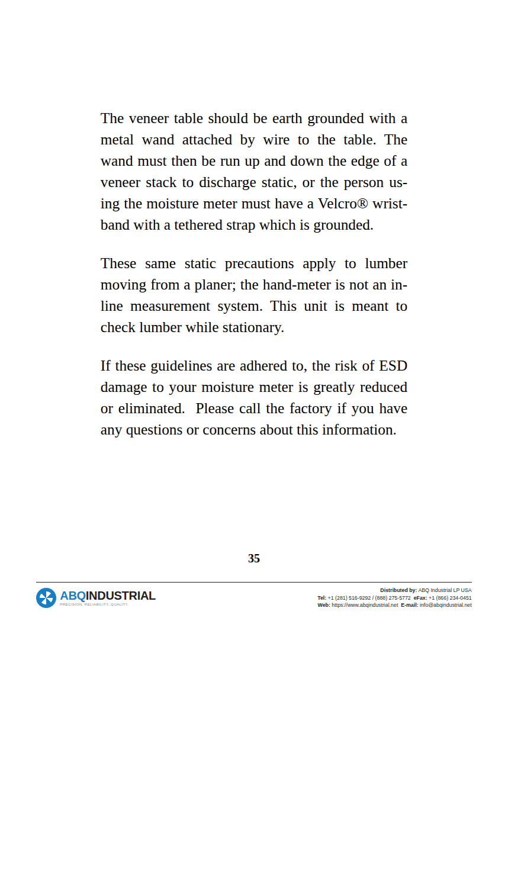The veneer table should be earth grounded with a metal wand attached by wire to the table. The wand must then be run up and down the edge of a veneer stack to discharge static, or the person using the moisture meter must have a Velcro® wristband with a tethered strap which is grounded.
These same static precautions apply to lumber moving from a planer; the hand-meter is not an in-line measurement system. This unit is meant to check lumber while stationary.
If these guidelines are adhered to, the risk of ESD damage to your moisture meter is greatly reduced or eliminated. Please call the factory if you have any questions or concerns about this information.
35
ABQ INDUSTRIAL
PRECISION. RELIABILITY. QUALITY.
Distributed by: ABQ Industrial LP USA
Tel: +1 (281) 516-9292 / (888) 275-5772 eFax: +1 (866) 234-0451
Web: https://www.abqindustrial.net E-mail: info@abqindustrial.net